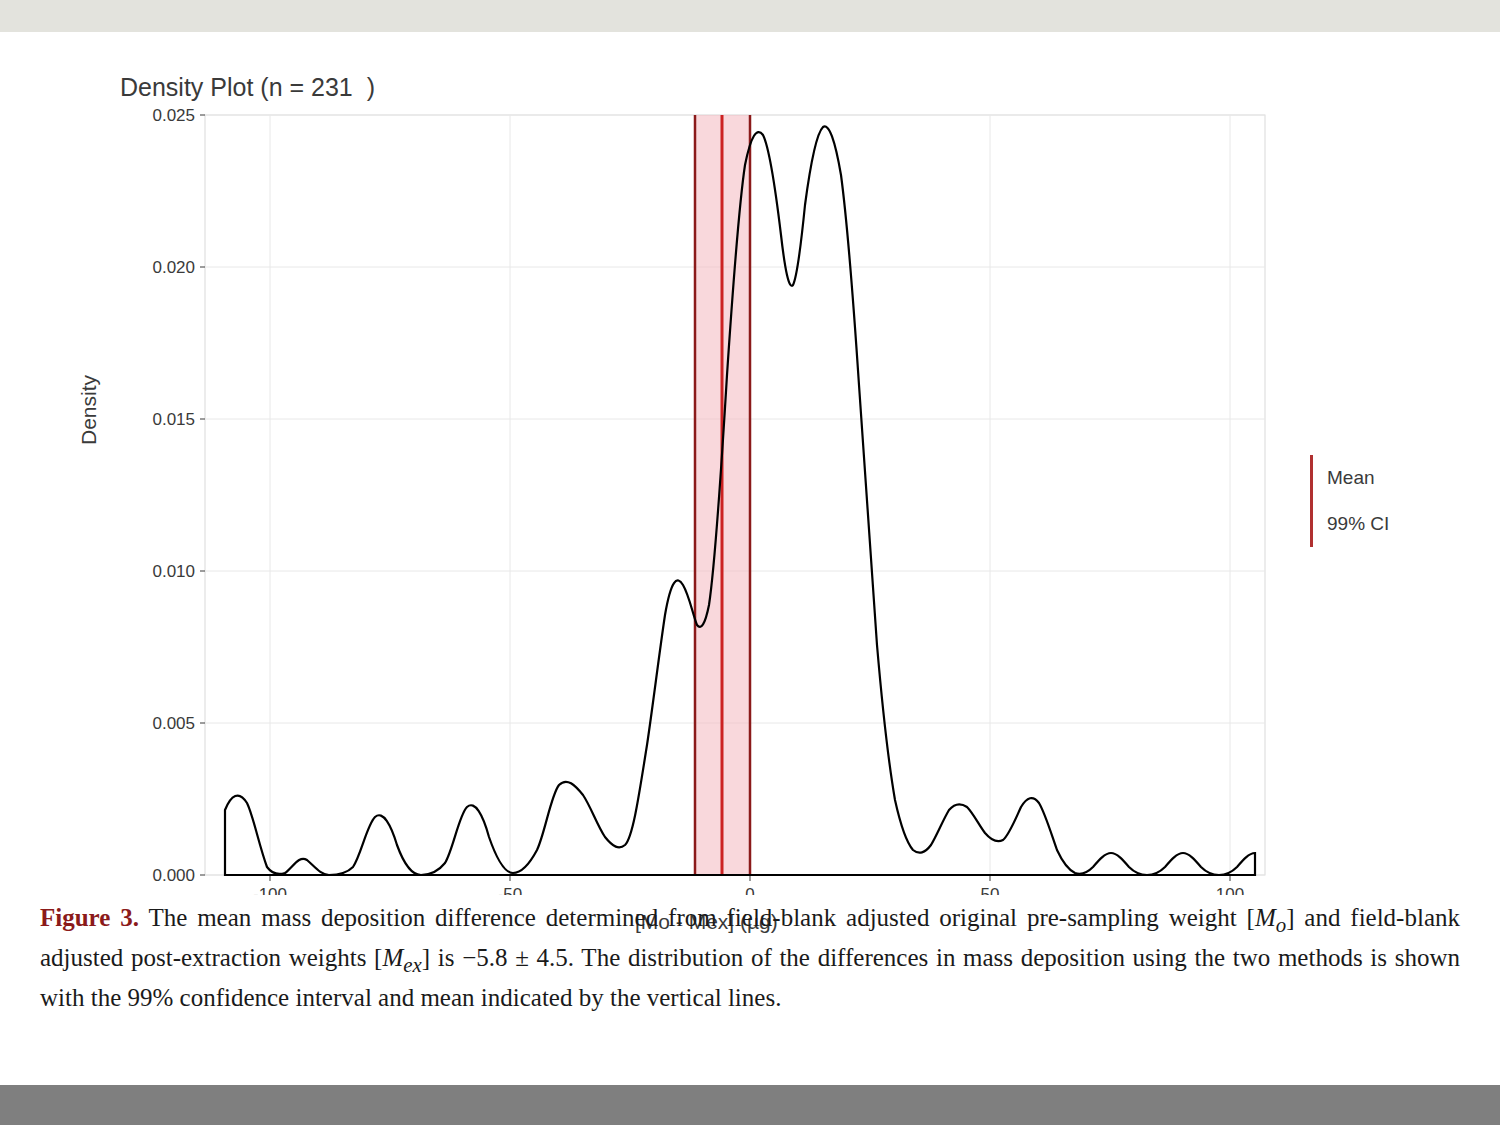Density Plot (n = 231 )
Density
0.000 0.005 0.010 0.015 0.020 0.025 -100 -50 0 50 100
[Mo - Mex] (µg)
Mean
99% CI
Figure 3. The mean mass deposition difference determined from field-blank adjusted original pre-sampling weight [Mo] and field-blank adjusted post-extraction weights [Mex] is −5.8 ± 4.5. The distribution of the differences in mass deposition using the two methods is shown with the 99% confidence interval and mean indicated by the vertical lines.